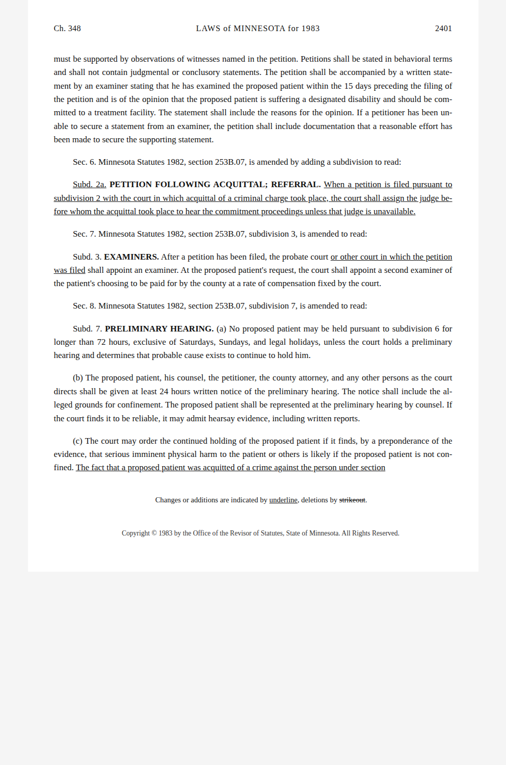Ch. 348 LAWS of MINNESOTA for 1983 2401
must be supported by observations of witnesses named in the petition. Petitions shall be stated in behavioral terms and shall not contain judgmental or conclusory statements. The petition shall be accompanied by a written statement by an examiner stating that he has examined the proposed patient within the 15 days preceding the filing of the petition and is of the opinion that the proposed patient is suffering a designated disability and should be committed to a treatment facility. The statement shall include the reasons for the opinion. If a petitioner has been unable to secure a statement from an examiner, the petition shall include documentation that a reasonable effort has been made to secure the supporting statement.
Sec. 6. Minnesota Statutes 1982, section 253B.07, is amended by adding a subdivision to read:
Subd. 2a. PETITION FOLLOWING ACQUITTAL; REFERRAL. When a petition is filed pursuant to subdivision 2 with the court in which acquittal of a criminal charge took place, the court shall assign the judge before whom the acquittal took place to hear the commitment proceedings unless that judge is unavailable.
Sec. 7. Minnesota Statutes 1982, section 253B.07, subdivision 3, is amended to read:
Subd. 3. EXAMINERS. After a petition has been filed, the probate court or other court in which the petition was filed shall appoint an examiner. At the proposed patient's request, the court shall appoint a second examiner of the patient's choosing to be paid for by the county at a rate of compensation fixed by the court.
Sec. 8. Minnesota Statutes 1982, section 253B.07, subdivision 7, is amended to read:
Subd. 7. PRELIMINARY HEARING. (a) No proposed patient may be held pursuant to subdivision 6 for longer than 72 hours, exclusive of Saturdays, Sundays, and legal holidays, unless the court holds a preliminary hearing and determines that probable cause exists to continue to hold him.
(b) The proposed patient, his counsel, the petitioner, the county attorney, and any other persons as the court directs shall be given at least 24 hours written notice of the preliminary hearing. The notice shall include the alleged grounds for confinement. The proposed patient shall be represented at the preliminary hearing by counsel. If the court finds it to be reliable, it may admit hearsay evidence, including written reports.
(c) The court may order the continued holding of the proposed patient if it finds, by a preponderance of the evidence, that serious imminent physical harm to the patient or others is likely if the proposed patient is not confined. The fact that a proposed patient was acquitted of a crime against the person under section
Changes or additions are indicated by underline, deletions by strikeout.
Copyright © 1983 by the Office of the Revisor of Statutes, State of Minnesota. All Rights Reserved.